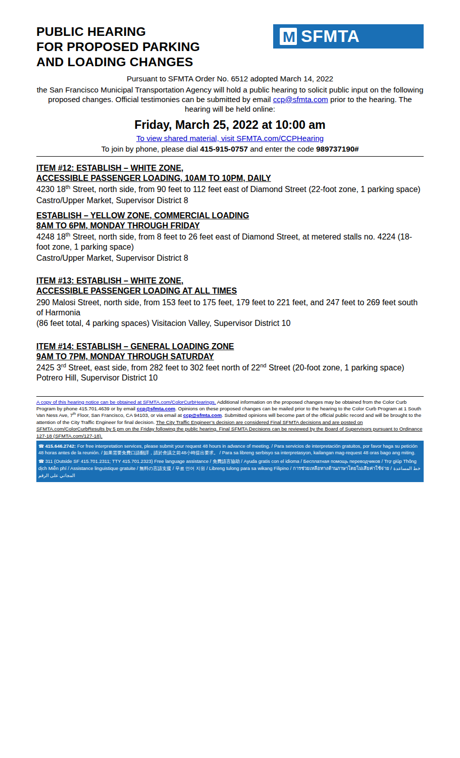Public Hearing
for Proposed Parking
and Loading Changes
M SFMTA
Pursuant to SFMTA Order No. 6512 adopted March 14, 2022
the San Francisco Municipal Transportation Agency will hold a public hearing to solicit public input on the following proposed changes. Official testimonies can be submitted by email ccp@sfmta.com prior to the hearing. The hearing will be held online:
Friday, March 25, 2022 at 10:00 am
To view shared material, visit SFMTA.com/CCPHearing
To join by phone, please dial 415-915-0757 and enter the code 989737190#
Item #12: Establish – White Zone,
Accessible Passenger Loading, 10AM to 10PM, Daily
4230 18th Street, north side, from 90 feet to 112 feet east of Diamond Street (22-foot zone, 1 parking space)
Castro/Upper Market, Supervisor District 8
Establish – Yellow Zone, Commercial Loading
8AM to 6PM, Monday through Friday
4248 18th Street, north side, from 8 feet to 26 feet east of Diamond Street, at metered stalls no. 4224 (18-foot zone, 1 parking space)
Castro/Upper Market, Supervisor District 8
Item #13: Establish – White Zone,
Accessible Passenger Loading at All Times
290 Malosi Street, north side, from 153 feet to 175 feet, 179 feet to 221 feet, and 247 feet to 269 feet south of Harmonia
(86 feet total, 4 parking spaces) Visitacion Valley, Supervisor District 10
Item #14: Establish – General Loading Zone
9AM to 7PM, Monday through Saturday
2425 3rd Street, east side, from 282 feet to 302 feet north of 22nd Street (20-foot zone, 1 parking space) Potrero Hill, Supervisor District 10
A copy of this hearing notice can be obtained at SFMTA.com/ColorCurbHearings. Additional information on the proposed changes may be obtained from the Color Curb Program by phone 415.701.4639 or by email ccp@sfmta.com. Opinions on these proposed changes can be mailed prior to the hearing to the Color Curb Program at 1 South Van Ness Ave, 7th Floor, San Francisco, CA 94103, or via email at ccp@sfmta.com. Submitted opinions will become part of the official public record and will be brought to the attention of the City Traffic Engineer for final decision. The City Traffic Engineer’s decision are considered Final SFMTA decisions and are posted on SFMTA.com/ColorCurbResults by 5 pm on the Friday following the public hearing. Final SFMTA Decisions can be reviewed by the Board of Supervisors pursuant to Ordinance 127-18 (SFMTA.com/127-18).
☎ 415.646.2742: For free interpretation services, please submit your request 48 hours in advance of meeting. / Para servicios de interpretación gratuitos, por favor haga su petición 48 horas antes de la reunión. / 如果需要免費口語翻譯，請於會議之前48小時提出要求。 / Para sa libreng serbisyo sa interpretasyon, kailangan mag-request 48 oras bago ang miting.
☎ 311 (Outside SF 415.701.2311; TTY 415.701.2323) Free language assistance / 免費語言協助 / Ayuda gratis con el idioma / Бесплатная помощь переводчиков / Trợ giúp Thông dịch Miễn phí / Assistance linguistique gratuite / 無料の言語支援 / 무료 언어 지원 / Libreng tulong para sa wikang Filipino / การช่วยเหลือทางด้านภาษาโดยไม่เสียค่าใช้จ่าย / خط المساعدة المجاني على الرقم